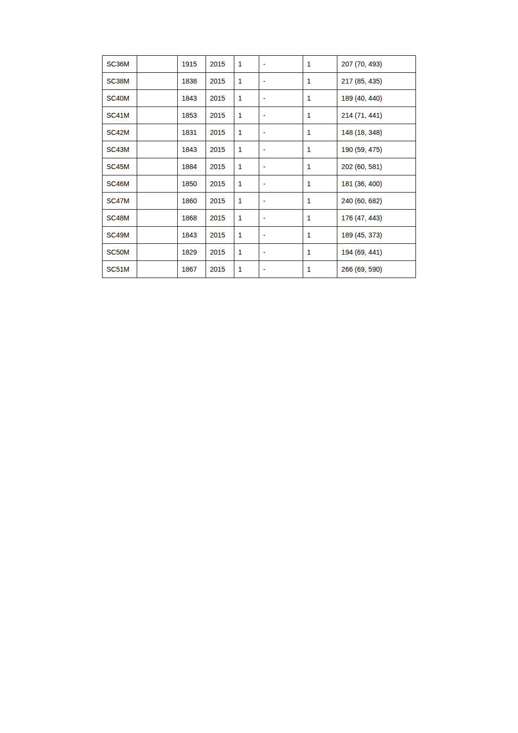| SC36M | | 1915 | 2015 | 1 | - | 1 | 207 (70, 493) |
| SC38M | | 1838 | 2015 | 1 | - | 1 | 217 (85, 435) |
| SC40M | | 1843 | 2015 | 1 | - | 1 | 189 (40, 440) |
| SC41M | | 1853 | 2015 | 1 | - | 1 | 214 (71, 441) |
| SC42M | | 1831 | 2015 | 1 | - | 1 | 148 (18, 348) |
| SC43M | | 1843 | 2015 | 1 | - | 1 | 190 (59, 475) |
| SC45M | | 1884 | 2015 | 1 | - | 1 | 202 (60, 581) |
| SC46M | | 1850 | 2015 | 1 | - | 1 | 181 (36, 400) |
| SC47M | | 1860 | 2015 | 1 | - | 1 | 240 (60, 682) |
| SC48M | | 1868 | 2015 | 1 | - | 1 | 176 (47, 443) |
| SC49M | | 1843 | 2015 | 1 | - | 1 | 189 (45, 373) |
| SC50M | | 1829 | 2015 | 1 | - | 1 | 194 (69, 441) |
| SC51M | | 1867 | 2015 | 1 | - | 1 | 266 (69, 590) |